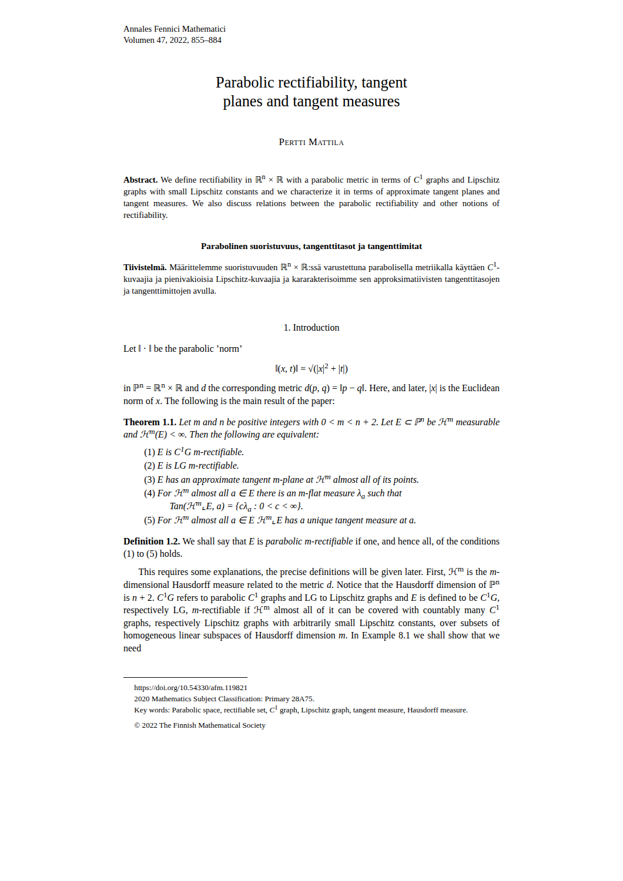Annales Fennici Mathematici
Volumen 47, 2022, 855–884
Parabolic rectifiability, tangent
planes and tangent measures
Pertti Mattila
Abstract. We define rectifiability in ℝn × ℝ with a parabolic metric in terms of C1 graphs and Lipschitz graphs with small Lipschitz constants and we characterize it in terms of approximate tangent planes and tangent measures. We also discuss relations between the parabolic rectifiability and other notions of rectifiability.
Parabolinen suoristuvuus, tangenttitasot ja tangenttimitat
Tiivistelmä. Määrittelemme suoristuvuuden ℝn × ℝ:ssä varustettuna parabolisella metriikalla käyttäen C1-kuvaajia ja pienivakioisia Lipschitz-kuvaajia ja kararakterisoimme sen approksimatiivisten tangenttitasojen ja tangenttimittojen avulla.
1. Introduction
Let ‖ · ‖ be the parabolic ’norm’
‖(x, t)‖ = √(|x|2 + |t|)
in ℙn = ℝn × ℝ and d the corresponding metric d(p, q) = ‖p − q‖. Here, and later, |x| is the Euclidean norm of x. The following is the main result of the paper:
Theorem 1.1. Let m and n be positive integers with 0 < m < n + 2. Let E ⊂ ℙn be ℋm measurable and ℋm(E) < ∞. Then the following are equivalent:
(1) E is C1G m-rectifiable.
(2) E is LG m-rectifiable.
(3) E has an approximate tangent m-plane at ℋm almost all of its points.
(4) For ℋm almost all a ∈ E there is an m-flat measure λa such that Tan(ℋm⌞E, a) = {cλa : 0 < c < ∞}.
(5) For ℋm almost all a ∈ E ℋm⌞E has a unique tangent measure at a.
Definition 1.2. We shall say that E is parabolic m-rectifiable if one, and hence all, of the conditions (1) to (5) holds.
This requires some explanations, the precise definitions will be given later. First, ℋm is the m-dimensional Hausdorff measure related to the metric d. Notice that the Hausdorff dimension of ℙn is n + 2. C1G refers to parabolic C1 graphs and LG to Lipschitz graphs and E is defined to be C1G, respectively LG, m-rectifiable if ℋm almost all of it can be covered with countably many C1 graphs, respectively Lipschitz graphs with arbitrarily small Lipschitz constants, over subsets of homogeneous linear subspaces of Hausdorff dimension m. In Example 8.1 we shall show that we need
https://doi.org/10.54330/afm.119821
2020 Mathematics Subject Classification: Primary 28A75.
Key words: Parabolic space, rectifiable set, C1 graph, Lipschitz graph, tangent measure, Hausdorff measure.
© 2022 The Finnish Mathematical Society